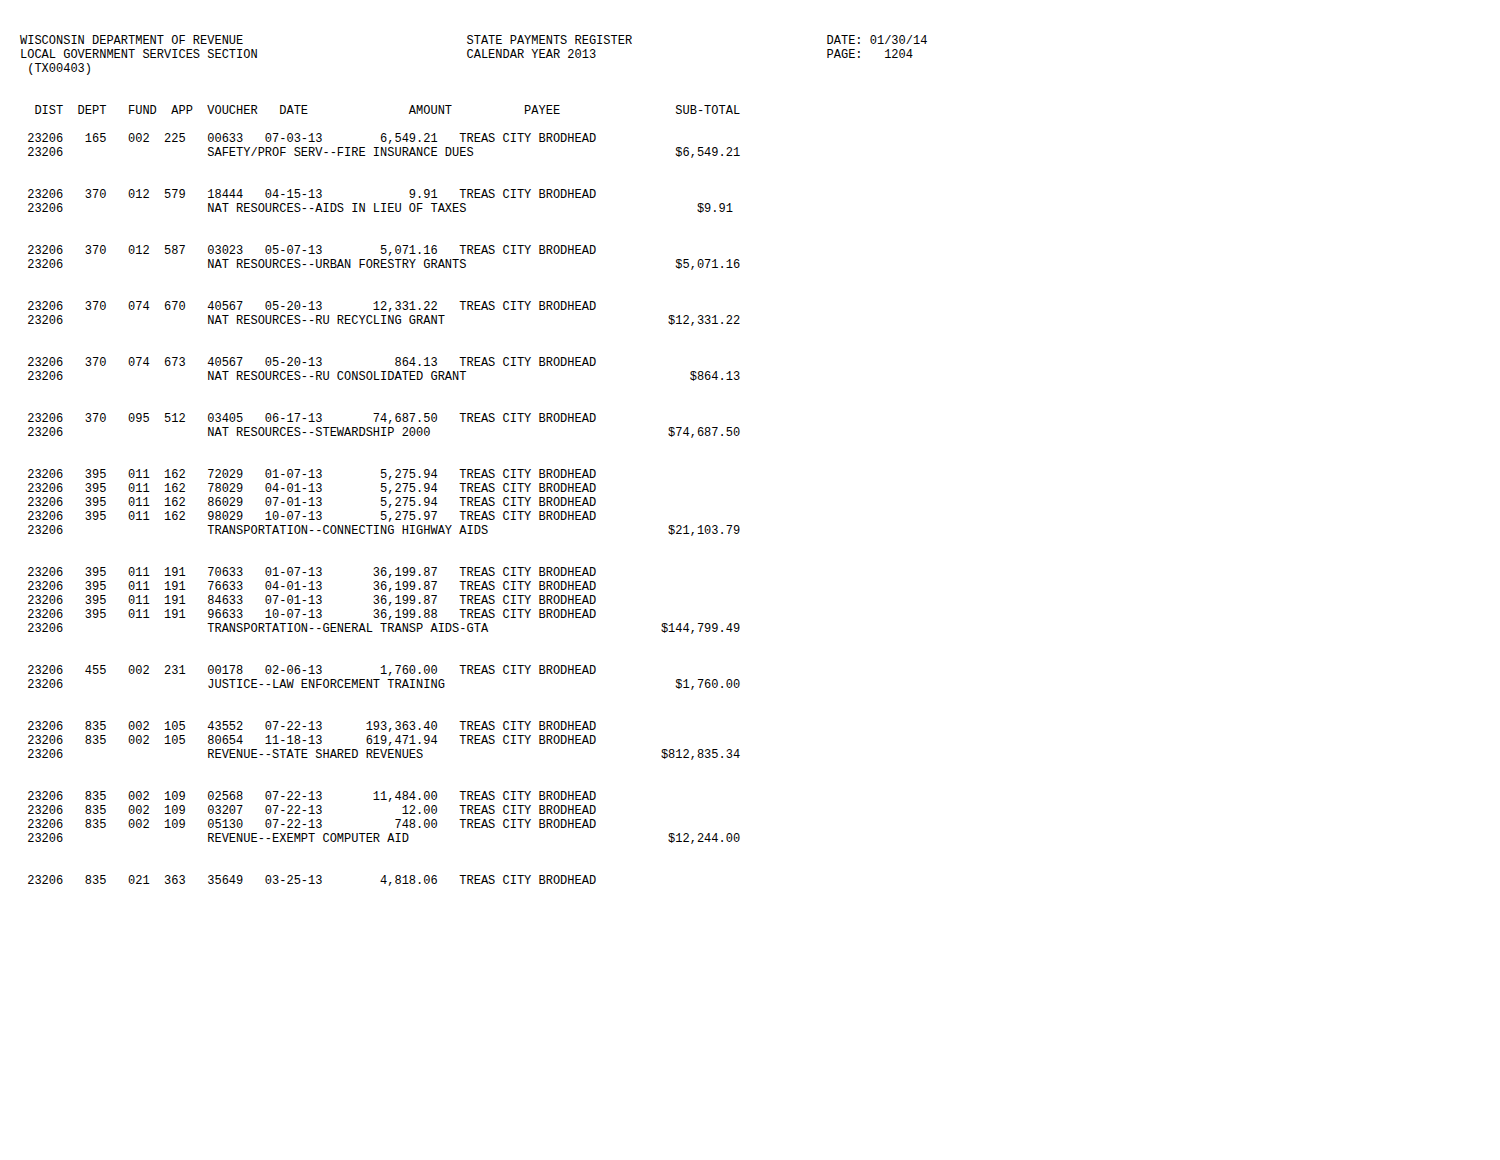WISCONSIN DEPARTMENT OF REVENUE STATE PAYMENTS REGISTER DATE: 01/30/14 LOCAL GOVERNMENT SERVICES SECTION CALENDAR YEAR 2013 PAGE: 1204 (TX00403) DIST DEPT FUND APP VOUCHER DATE AMOUNT PAYEE SUB-TOTAL 23206 165 002 225 00633 07-03-13 6,549.21 TREAS CITY BRODHEAD 23206 SAFETY/PROF SERV--FIRE INSURANCE DUES $6,549.21 23206 370 012 579 18444 04-15-13 9.91 TREAS CITY BRODHEAD 23206 NAT RESOURCES--AIDS IN LIEU OF TAXES $9.91 23206 370 012 587 03023 05-07-13 5,071.16 TREAS CITY BRODHEAD 23206 NAT RESOURCES--URBAN FORESTRY GRANTS $5,071.16 23206 370 074 670 40567 05-20-13 12,331.22 TREAS CITY BRODHEAD 23206 NAT RESOURCES--RU RECYCLING GRANT $12,331.22 23206 370 074 673 40567 05-20-13 864.13 TREAS CITY BRODHEAD 23206 NAT RESOURCES--RU CONSOLIDATED GRANT $864.13 23206 370 095 512 03405 06-17-13 74,687.50 TREAS CITY BRODHEAD 23206 NAT RESOURCES--STEWARDSHIP 2000 $74,687.50 23206 395 011 162 72029 01-07-13 5,275.94 TREAS CITY BRODHEAD 23206 395 011 162 78029 04-01-13 5,275.94 TREAS CITY BRODHEAD 23206 395 011 162 86029 07-01-13 5,275.94 TREAS CITY BRODHEAD 23206 395 011 162 98029 10-07-13 5,275.97 TREAS CITY BRODHEAD 23206 TRANSPORTATION--CONNECTING HIGHWAY AIDS $21,103.79 23206 395 011 191 70633 01-07-13 36,199.87 TREAS CITY BRODHEAD 23206 395 011 191 76633 04-01-13 36,199.87 TREAS CITY BRODHEAD 23206 395 011 191 84633 07-01-13 36,199.87 TREAS CITY BRODHEAD 23206 395 011 191 96633 10-07-13 36,199.88 TREAS CITY BRODHEAD 23206 TRANSPORTATION--GENERAL TRANSP AIDS-GTA $144,799.49 23206 455 002 231 00178 02-06-13 1,760.00 TREAS CITY BRODHEAD 23206 JUSTICE--LAW ENFORCEMENT TRAINING $1,760.00 23206 835 002 105 43552 07-22-13 193,363.40 TREAS CITY BRODHEAD 23206 835 002 105 80654 11-18-13 619,471.94 TREAS CITY BRODHEAD 23206 REVENUE--STATE SHARED REVENUES $812,835.34 23206 835 002 109 02568 07-22-13 11,484.00 TREAS CITY BRODHEAD 23206 835 002 109 03207 07-22-13 12.00 TREAS CITY BRODHEAD 23206 835 002 109 05130 07-22-13 748.00 TREAS CITY BRODHEAD 23206 REVENUE--EXEMPT COMPUTER AID $12,244.00 23206 835 021 363 35649 03-25-13 4,818.06 TREAS CITY BRODHEAD